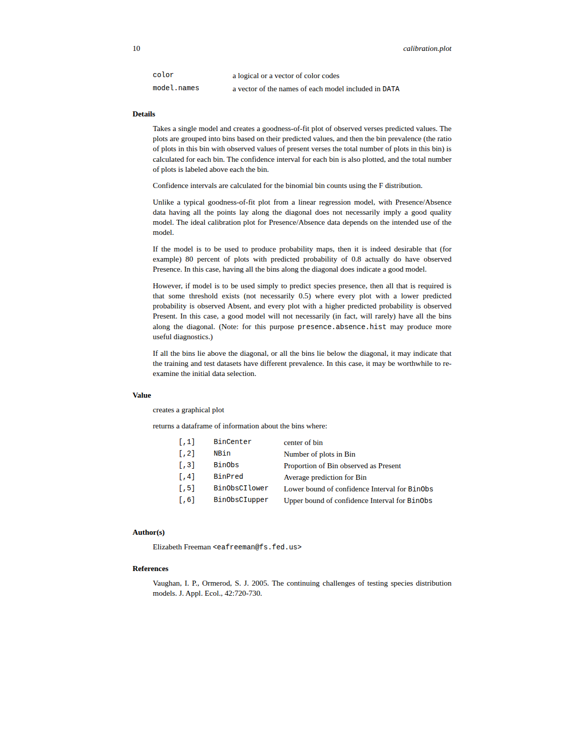10 calibration.plot
| color | a logical or a vector of color codes |
| model.names | a vector of the names of each model included in DATA |
Details
Takes a single model and creates a goodness-of-fit plot of observed verses predicted values. The plots are grouped into bins based on their predicted values, and then the bin prevalence (the ratio of plots in this bin with observed values of present verses the total number of plots in this bin) is calculated for each bin. The confidence interval for each bin is also plotted, and the total number of plots is labeled above each the bin.
Confidence intervals are calculated for the binomial bin counts using the F distribution.
Unlike a typical goodness-of-fit plot from a linear regression model, with Presence/Absence data having all the points lay along the diagonal does not necessarily imply a good quality model. The ideal calibration plot for Presence/Absence data depends on the intended use of the model.
If the model is to be used to produce probability maps, then it is indeed desirable that (for example) 80 percent of plots with predicted probability of 0.8 actually do have observed Presence. In this case, having all the bins along the diagonal does indicate a good model.
However, if model is to be used simply to predict species presence, then all that is required is that some threshold exists (not necessarily 0.5) where every plot with a lower predicted probability is observed Absent, and every plot with a higher predicted probability is observed Present. In this case, a good model will not necessarily (in fact, will rarely) have all the bins along the diagonal. (Note: for this purpose presence.absence.hist may produce more useful diagnostics.)
If all the bins lie above the diagonal, or all the bins lie below the diagonal, it may indicate that the training and test datasets have different prevalence. In this case, it may be worthwhile to re-examine the initial data selection.
Value
creates a graphical plot
returns a dataframe of information about the bins where:
| [,1] | BinCenter | center of bin |
| [,2] | NBin | Number of plots in Bin |
| [,3] | BinObs | Proportion of Bin observed as Present |
| [,4] | BinPred | Average prediction for Bin |
| [,5] | BinObsCIlower | Lower bound of confidence Interval for BinObs |
| [,6] | BinObsCIupper | Upper bound of confidence Interval for BinObs |
Author(s)
Elizabeth Freeman <eafreeman@fs.fed.us>
References
Vaughan, I. P., Ormerod, S. J. 2005. The continuing challenges of testing species distribution models. J. Appl. Ecol., 42:720-730.